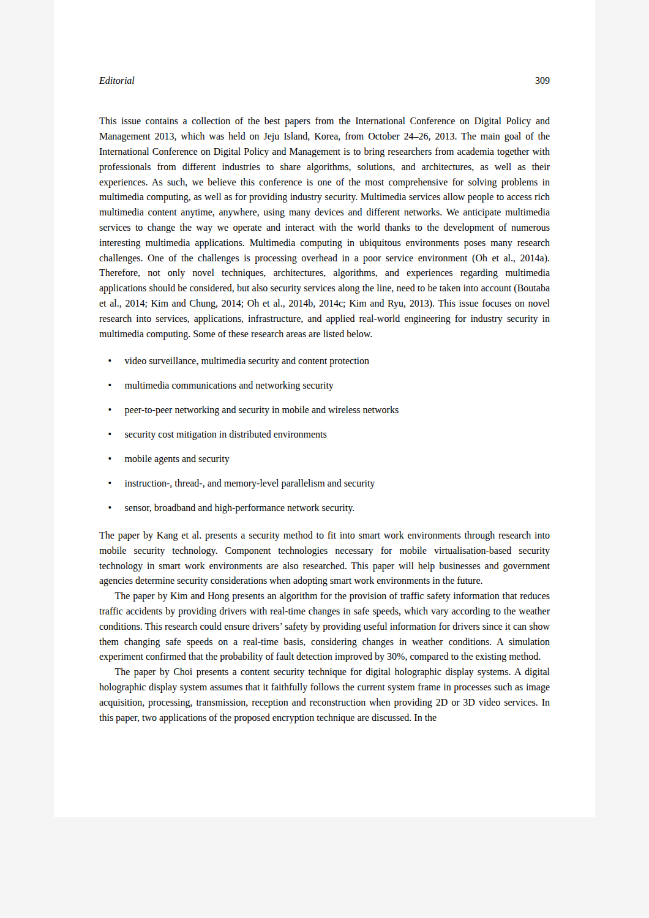Editorial 309
This issue contains a collection of the best papers from the International Conference on Digital Policy and Management 2013, which was held on Jeju Island, Korea, from October 24–26, 2013. The main goal of the International Conference on Digital Policy and Management is to bring researchers from academia together with professionals from different industries to share algorithms, solutions, and architectures, as well as their experiences. As such, we believe this conference is one of the most comprehensive for solving problems in multimedia computing, as well as for providing industry security. Multimedia services allow people to access rich multimedia content anytime, anywhere, using many devices and different networks. We anticipate multimedia services to change the way we operate and interact with the world thanks to the development of numerous interesting multimedia applications. Multimedia computing in ubiquitous environments poses many research challenges. One of the challenges is processing overhead in a poor service environment (Oh et al., 2014a). Therefore, not only novel techniques, architectures, algorithms, and experiences regarding multimedia applications should be considered, but also security services along the line, need to be taken into account (Boutaba et al., 2014; Kim and Chung, 2014; Oh et al., 2014b, 2014c; Kim and Ryu, 2013). This issue focuses on novel research into services, applications, infrastructure, and applied real-world engineering for industry security in multimedia computing. Some of these research areas are listed below.
video surveillance, multimedia security and content protection
multimedia communications and networking security
peer-to-peer networking and security in mobile and wireless networks
security cost mitigation in distributed environments
mobile agents and security
instruction-, thread-, and memory-level parallelism and security
sensor, broadband and high-performance network security.
The paper by Kang et al. presents a security method to fit into smart work environments through research into mobile security technology. Component technologies necessary for mobile virtualisation-based security technology in smart work environments are also researched. This paper will help businesses and government agencies determine security considerations when adopting smart work environments in the future.
The paper by Kim and Hong presents an algorithm for the provision of traffic safety information that reduces traffic accidents by providing drivers with real-time changes in safe speeds, which vary according to the weather conditions. This research could ensure drivers’ safety by providing useful information for drivers since it can show them changing safe speeds on a real-time basis, considering changes in weather conditions. A simulation experiment confirmed that the probability of fault detection improved by 30%, compared to the existing method.
The paper by Choi presents a content security technique for digital holographic display systems. A digital holographic display system assumes that it faithfully follows the current system frame in processes such as image acquisition, processing, transmission, reception and reconstruction when providing 2D or 3D video services. In this paper, two applications of the proposed encryption technique are discussed. In the